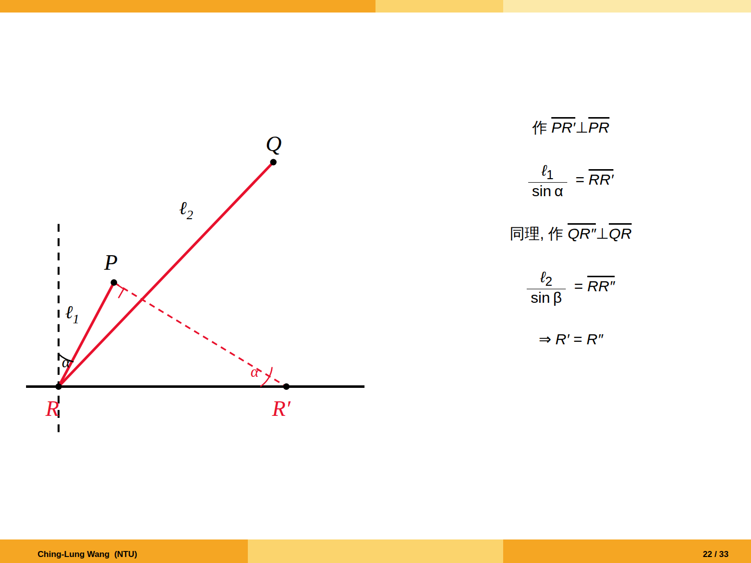Q P R R′ ℓ2 ℓ1 α α
作 PR′⊥PR
ℓ1 sin α = RR′
同理, 作 QR″⊥QR
ℓ2 sin β = RR″
⇒ R′ = R″
Ching-Lung Wang (NTU)
22 / 33